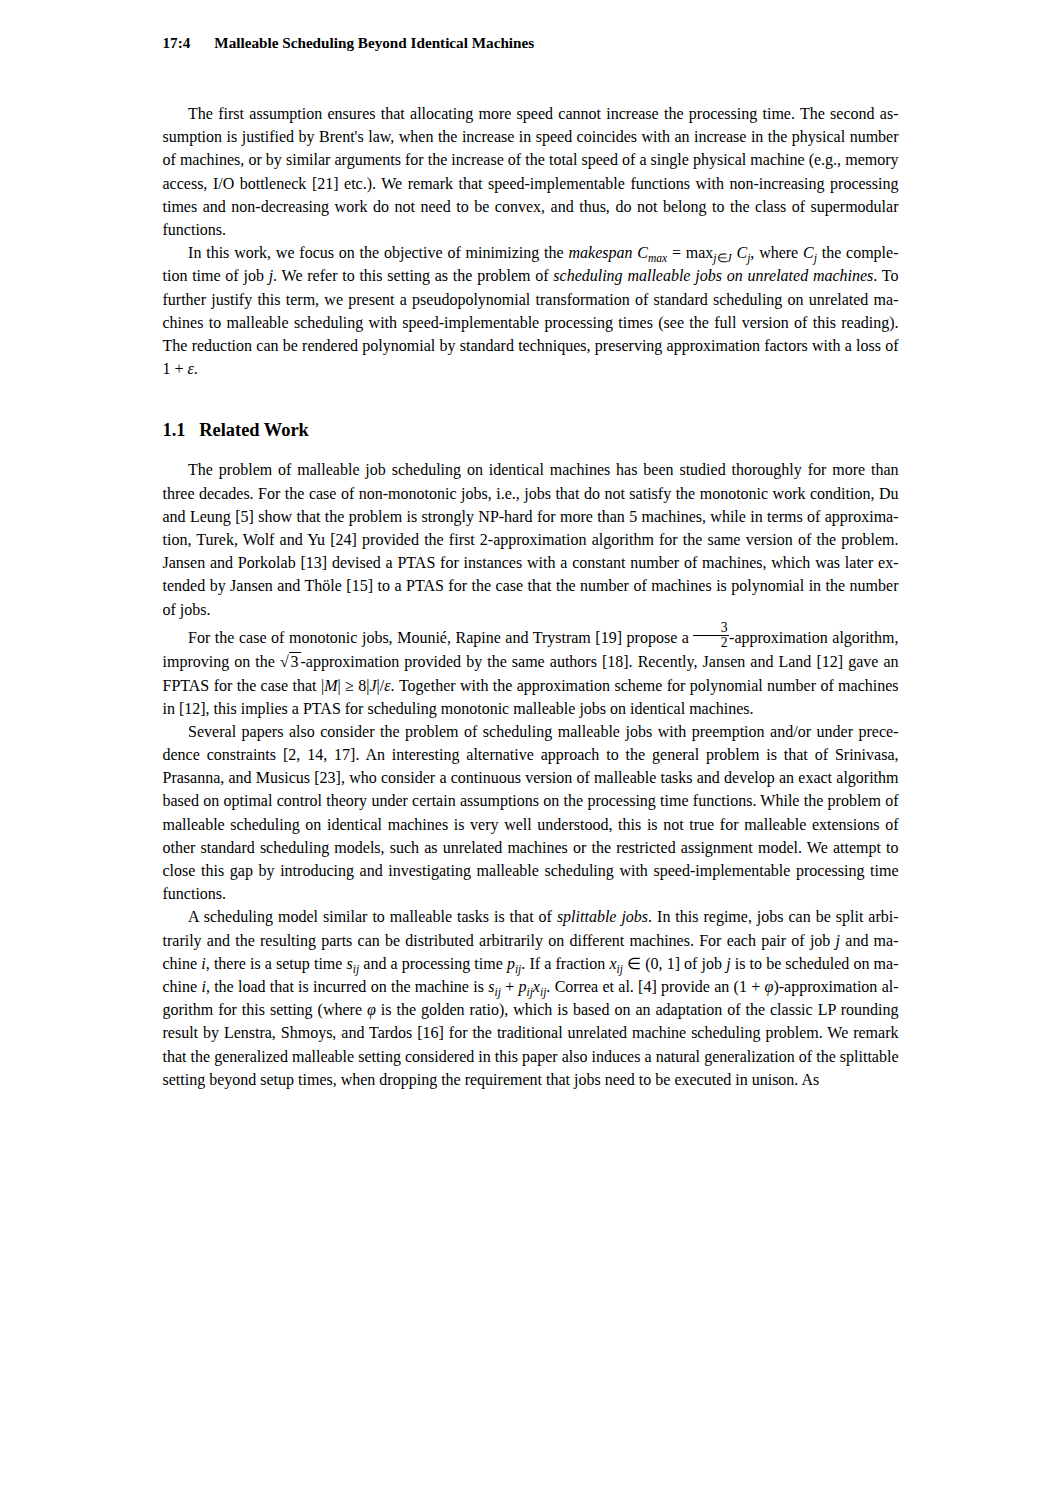17:4 Malleable Scheduling Beyond Identical Machines
The first assumption ensures that allocating more speed cannot increase the processing time. The second assumption is justified by Brent's law, when the increase in speed coincides with an increase in the physical number of machines, or by similar arguments for the increase of the total speed of a single physical machine (e.g., memory access, I/O bottleneck [21] etc.). We remark that speed-implementable functions with non-increasing processing times and non-decreasing work do not need to be convex, and thus, do not belong to the class of supermodular functions.
In this work, we focus on the objective of minimizing the makespan Cmax = maxj∈J Cj, where Cj the completion time of job j. We refer to this setting as the problem of scheduling malleable jobs on unrelated machines. To further justify this term, we present a pseudopolynomial transformation of standard scheduling on unrelated machines to malleable scheduling with speed-implementable processing times (see the full version of this reading). The reduction can be rendered polynomial by standard techniques, preserving approximation factors with a loss of 1 + ε.
1.1 Related Work
The problem of malleable job scheduling on identical machines has been studied thoroughly for more than three decades. For the case of non-monotonic jobs, i.e., jobs that do not satisfy the monotonic work condition, Du and Leung [5] show that the problem is strongly NP-hard for more than 5 machines, while in terms of approximation, Turek, Wolf and Yu [24] provided the first 2-approximation algorithm for the same version of the problem. Jansen and Porkolab [13] devised a PTAS for instances with a constant number of machines, which was later extended by Jansen and Thöle [15] to a PTAS for the case that the number of machines is polynomial in the number of jobs.
For the case of monotonic jobs, Mounié, Rapine and Trystram [19] propose a 32-approximation algorithm, improving on the √3-approximation provided by the same authors [18]. Recently, Jansen and Land [12] gave an FPTAS for the case that |M| ≥ 8|J|/ε. Together with the approximation scheme for polynomial number of machines in [12], this implies a PTAS for scheduling monotonic malleable jobs on identical machines.
Several papers also consider the problem of scheduling malleable jobs with preemption and/or under precedence constraints [2, 14, 17]. An interesting alternative approach to the general problem is that of Srinivasa, Prasanna, and Musicus [23], who consider a continuous version of malleable tasks and develop an exact algorithm based on optimal control theory under certain assumptions on the processing time functions. While the problem of malleable scheduling on identical machines is very well understood, this is not true for malleable extensions of other standard scheduling models, such as unrelated machines or the restricted assignment model. We attempt to close this gap by introducing and investigating malleable scheduling with speed-implementable processing time functions.
A scheduling model similar to malleable tasks is that of splittable jobs. In this regime, jobs can be split arbitrarily and the resulting parts can be distributed arbitrarily on different machines. For each pair of job j and machine i, there is a setup time sij and a processing time pij. If a fraction xij ∈ (0, 1] of job j is to be scheduled on machine i, the load that is incurred on the machine is sij + pijxij. Correa et al. [4] provide an (1 + φ)-approximation algorithm for this setting (where φ is the golden ratio), which is based on an adaptation of the classic LP rounding result by Lenstra, Shmoys, and Tardos [16] for the traditional unrelated machine scheduling problem. We remark that the generalized malleable setting considered in this paper also induces a natural generalization of the splittable setting beyond setup times, when dropping the requirement that jobs need to be executed in unison. As